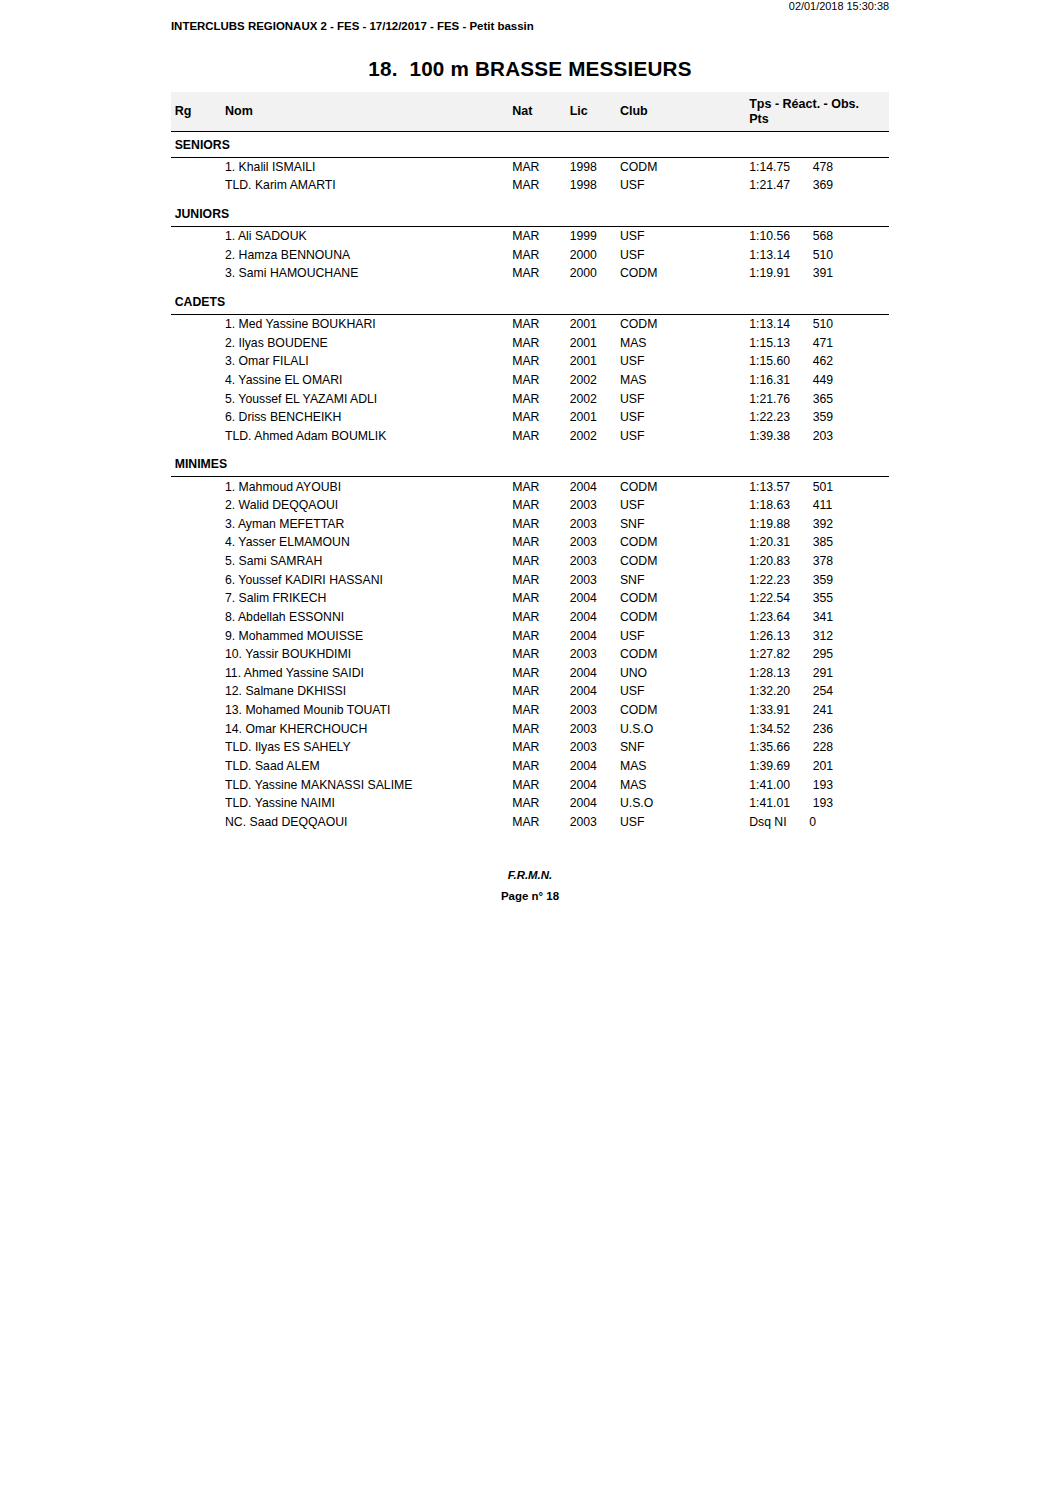02/01/2018 15:30:38
INTERCLUBS REGIONAUX 2 - FES - 17/12/2017 - FES - Petit bassin
18. 100 m BRASSE MESSIEURS
| Rg | Nom | Nat | Lic | Club | Tps - Réact. - Obs. Pts |
| --- | --- | --- | --- | --- | --- |
| SENIORS |
| | 1. Khalil ISMAILI | MAR | 1998 | CODM | 1:14.75 478 |
| | TLD. Karim AMARTI | MAR | 1998 | USF | 1:21.47 369 |
| JUNIORS |
| | 1. Ali SADOUK | MAR | 1999 | USF | 1:10.56 568 |
| | 2. Hamza BENNOUNA | MAR | 2000 | USF | 1:13.14 510 |
| | 3. Sami HAMOUCHANE | MAR | 2000 | CODM | 1:19.91 391 |
| CADETS |
| | 1. Med Yassine BOUKHARI | MAR | 2001 | CODM | 1:13.14 510 |
| | 2. Ilyas BOUDENE | MAR | 2001 | MAS | 1:15.13 471 |
| | 3. Omar FILALI | MAR | 2001 | USF | 1:15.60 462 |
| | 4. Yassine EL OMARI | MAR | 2002 | MAS | 1:16.31 449 |
| | 5. Youssef EL YAZAMI ADLI | MAR | 2002 | USF | 1:21.76 365 |
| | 6. Driss BENCHEIKH | MAR | 2001 | USF | 1:22.23 359 |
| | TLD. Ahmed Adam BOUMLIK | MAR | 2002 | USF | 1:39.38 203 |
| MINIMES |
| | 1. Mahmoud AYOUBI | MAR | 2004 | CODM | 1:13.57 501 |
| | 2. Walid DEQQAOUI | MAR | 2003 | USF | 1:18.63 411 |
| | 3. Ayman MEFETTAR | MAR | 2003 | SNF | 1:19.88 392 |
| | 4. Yasser ELMAMOUN | MAR | 2003 | CODM | 1:20.31 385 |
| | 5. Sami SAMRAH | MAR | 2003 | CODM | 1:20.83 378 |
| | 6. Youssef KADIRI HASSANI | MAR | 2003 | SNF | 1:22.23 359 |
| | 7. Salim FRIKECH | MAR | 2004 | CODM | 1:22.54 355 |
| | 8. Abdellah ESSONNI | MAR | 2004 | CODM | 1:23.64 341 |
| | 9. Mohammed MOUISSE | MAR | 2004 | USF | 1:26.13 312 |
| | 10. Yassir BOUKHDIMI | MAR | 2003 | CODM | 1:27.82 295 |
| | 11. Ahmed Yassine SAIDI | MAR | 2004 | UNO | 1:28.13 291 |
| | 12. Salmane DKHISSI | MAR | 2004 | USF | 1:32.20 254 |
| | 13. Mohamed Mounib TOUATI | MAR | 2003 | CODM | 1:33.91 241 |
| | 14. Omar KHERCHOUCH | MAR | 2003 | U.S.O | 1:34.52 236 |
| | TLD. Ilyas ES SAHELY | MAR | 2003 | SNF | 1:35.66 228 |
| | TLD. Saad ALEM | MAR | 2004 | MAS | 1:39.69 201 |
| | TLD. Yassine MAKNASSI SALIME | MAR | 2004 | MAS | 1:41.00 193 |
| | TLD. Yassine NAIMI | MAR | 2004 | U.S.O | 1:41.01 193 |
| | NC. Saad DEQQAOUI | MAR | 2003 | USF | Dsq NI 0 |
F.R.M.N.
Page n° 18